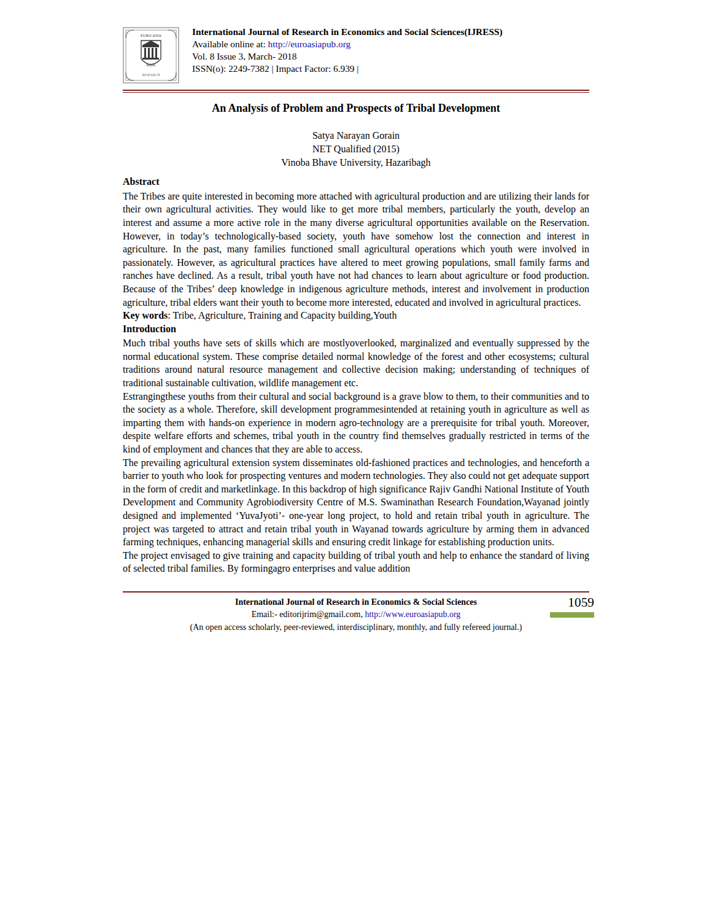EURO ASIA RDA RESEARCH
International Journal of Research in Economics and Social Sciences(IJRESS)
Available online at: http://euroasiapub.org
Vol. 8 Issue 3, March- 2018
ISSN(o): 2249-7382 | Impact Factor: 6.939 |
An Analysis of Problem and Prospects of Tribal Development
Satya Narayan Gorain
NET Qualified (2015)
Vinoba Bhave University, Hazaribagh
Abstract
The Tribes are quite interested in becoming more attached with agricultural production and are utilizing their lands for their own agricultural activities. They would like to get more tribal members, particularly the youth, develop an interest and assume a more active role in the many diverse agricultural opportunities available on the Reservation. However, in today’s technologically-based society, youth have somehow lost the connection and interest in agriculture. In the past, many families functioned small agricultural operations which youth were involved in passionately. However, as agricultural practices have altered to meet growing populations, small family farms and ranches have declined. As a result, tribal youth have not had chances to learn about agriculture or food production. Because of the Tribes’ deep knowledge in indigenous agriculture methods, interest and involvement in production agriculture, tribal elders want their youth to become more interested, educated and involved in agricultural practices.
Key words: Tribe, Agriculture, Training and Capacity building,Youth
Introduction
Much tribal youths have sets of skills which are mostlyoverlooked, marginalized and eventually suppressed by the normal educational system. These comprise detailed normal knowledge of the forest and other ecosystems; cultural traditions around natural resource management and collective decision making; understanding of techniques of traditional sustainable cultivation, wildlife management etc.
Estrangingthese youths from their cultural and social background is a grave blow to them, to their communities and to the society as a whole. Therefore, skill development programmesintended at retaining youth in agriculture as well as imparting them with hands-on experience in modern agro-technology are a prerequisite for tribal youth. Moreover, despite welfare efforts and schemes, tribal youth in the country find themselves gradually restricted in terms of the kind of employment and chances that they are able to access.
The prevailing agricultural extension system disseminates old-fashioned practices and technologies, and henceforth a barrier to youth who look for prospecting ventures and modern technologies. They also could not get adequate support in the form of credit and marketlinkage. In this backdrop of high significance Rajiv Gandhi National Institute of Youth Development and Community Agrobiodiversity Centre of M.S. Swaminathan Research Foundation,Wayanad jointly designed and implemented ‘YuvaJyoti’- one-year long project, to hold and retain tribal youth in agriculture. The project was targeted to attract and retain tribal youth in Wayanad towards agriculture by arming them in advanced farming techniques, enhancing managerial skills and ensuring credit linkage for establishing production units.
The project envisaged to give training and capacity building of tribal youth and help to enhance the standard of living of selected tribal families. By formingagro enterprises and value addition
International Journal of Research in Economics & Social Sciences
Email:- editorijrim@gmail.com, http://www.euroasiapub.org
(An open access scholarly, peer-reviewed, interdisciplinary, monthly, and fully refereed journal.)
1059